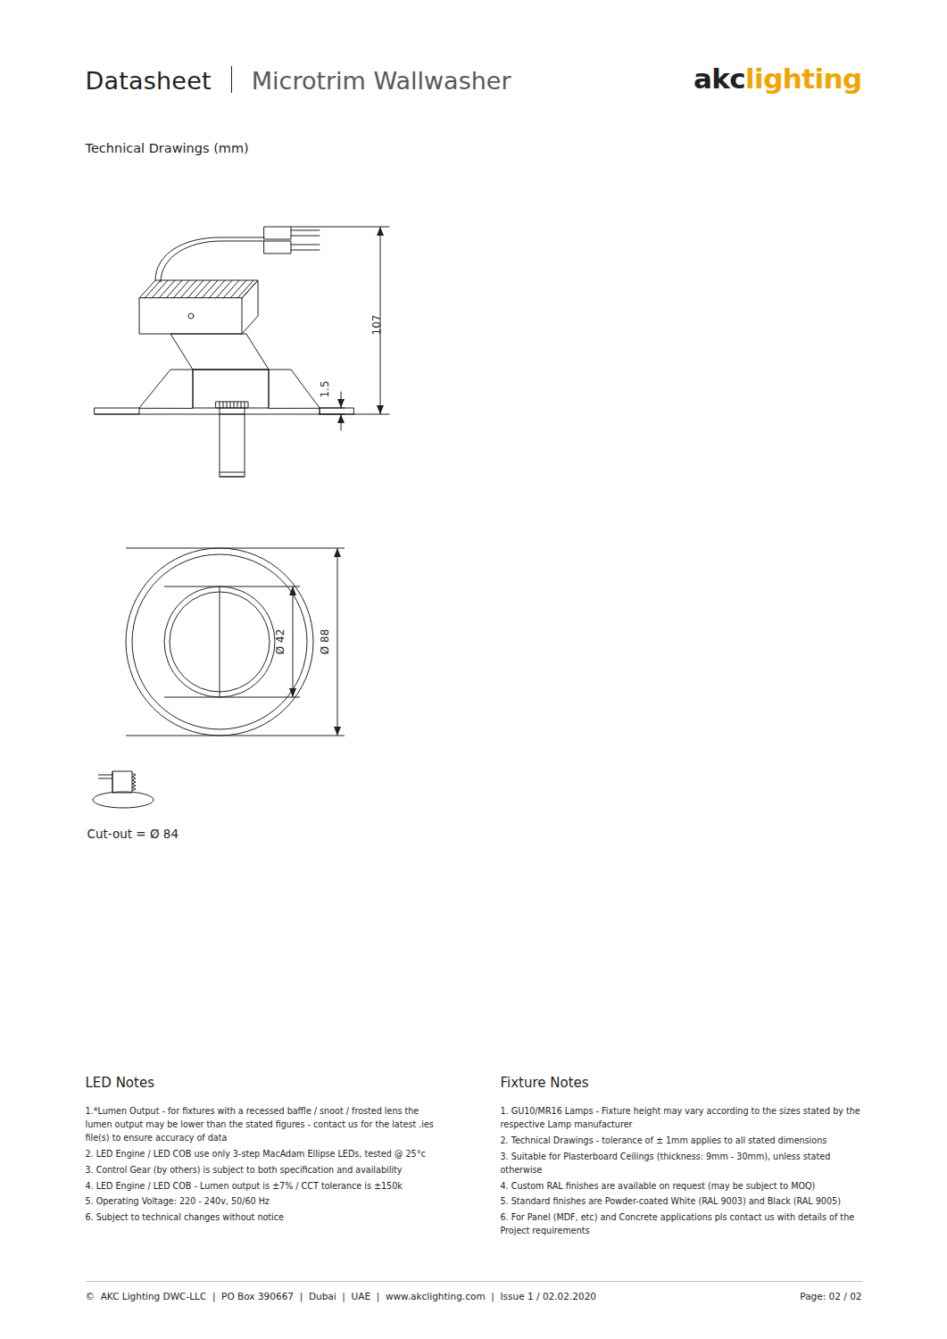Datasheet Microtrim Wallwasher
akc lighting
Technical Drawings (mm)
107 1.5
Ø 42 Ø 88
Cut-out = Ø 84
LED Notes
1.*Lumen Output - for fixtures with a recessed baffle / snoot / frosted lens the lumen output may be lower than the stated figures - contact us for the latest .ies file(s) to ensure accuracy of data
2. LED Engine / LED COB use only 3-step MacAdam Ellipse LEDs, tested @ 25°c
3. Control Gear (by others) is subject to both specification and availability
4. LED Engine / LED COB - Lumen output is ±7% / CCT tolerance is ±150k
5. Operating Voltage: 220 - 240v, 50/60 Hz
6. Subject to technical changes without notice
Fixture Notes
1. GU10/MR16 Lamps - Fixture height may vary according to the sizes stated by the respective Lamp manufacturer
2. Technical Drawings - tolerance of ± 1mm applies to all stated dimensions
3. Suitable for Plasterboard Ceilings (thickness: 9mm - 30mm), unless stated otherwise
4. Custom RAL finishes are available on request (may be subject to MOQ)
5. Standard finishes are Powder-coated White (RAL 9003) and Black (RAL 9005)
6. For Panel (MDF, etc) and Concrete applications pls contact us with details of the Project requirements
© AKC Lighting DWC-LLC | PO Box 390667 | Dubai | UAE | www.akclighting.com | Issue 1 / 02.02.2020
Page: 02 / 02